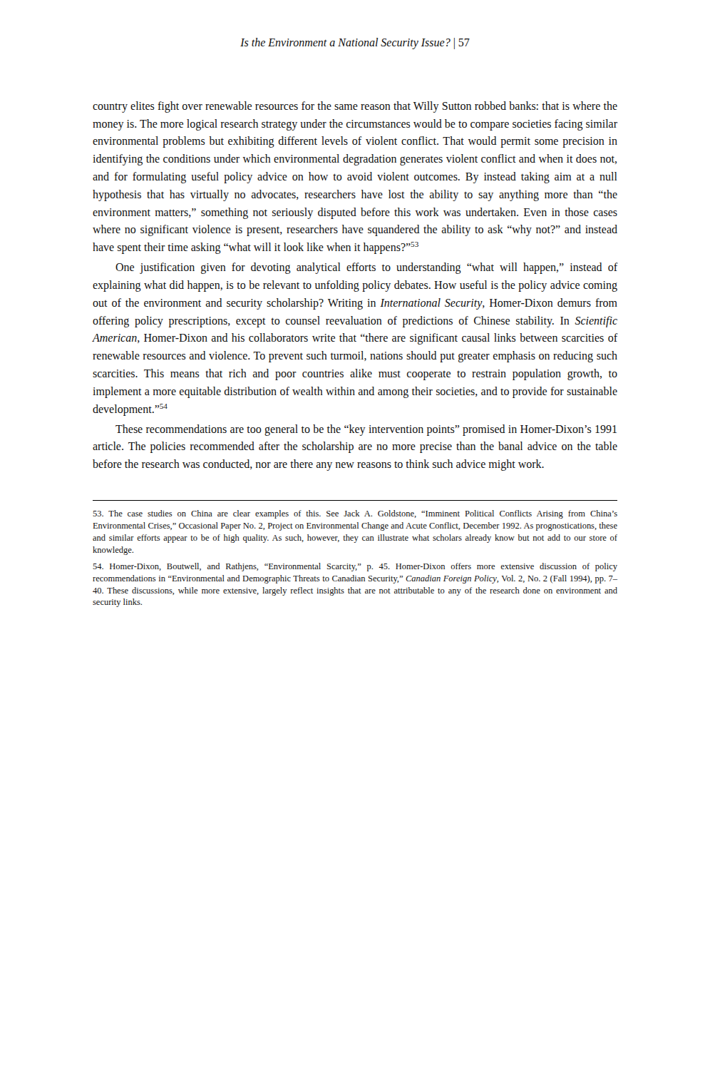Is the Environment a National Security Issue? | 57
country elites fight over renewable resources for the same reason that Willy Sutton robbed banks: that is where the money is. The more logical research strategy under the circumstances would be to compare societies facing similar environmental problems but exhibiting different levels of violent conflict. That would permit some precision in identifying the conditions under which environmental degradation generates violent conflict and when it does not, and for formulating useful policy advice on how to avoid violent outcomes. By instead taking aim at a null hypothesis that has virtually no advocates, researchers have lost the ability to say anything more than “the environment matters,” something not seriously disputed before this work was undertaken. Even in those cases where no significant violence is present, researchers have squandered the ability to ask “why not?” and instead have spent their time asking “what will it look like when it happens?”53
One justification given for devoting analytical efforts to understanding “what will happen,” instead of explaining what did happen, is to be relevant to unfolding policy debates. How useful is the policy advice coming out of the environment and security scholarship? Writing in International Security, Homer-Dixon demurs from offering policy prescriptions, except to counsel reevaluation of predictions of Chinese stability. In Scientific American, Homer-Dixon and his collaborators write that “there are significant causal links between scarcities of renewable resources and violence. To prevent such turmoil, nations should put greater emphasis on reducing such scarcities. This means that rich and poor countries alike must cooperate to restrain population growth, to implement a more equitable distribution of wealth within and among their societies, and to provide for sustainable development.”54
These recommendations are too general to be the “key intervention points” promised in Homer-Dixon’s 1991 article. The policies recommended after the scholarship are no more precise than the banal advice on the table before the research was conducted, nor are there any new reasons to think such advice might work.
53. The case studies on China are clear examples of this. See Jack A. Goldstone, “Imminent Political Conflicts Arising from China’s Environmental Crises,” Occasional Paper No. 2, Project on Environmental Change and Acute Conflict, December 1992. As prognostications, these and similar efforts appear to be of high quality. As such, however, they can illustrate what scholars already know but not add to our store of knowledge.
54. Homer-Dixon, Boutwell, and Rathjens, “Environmental Scarcity,” p. 45. Homer-Dixon offers more extensive discussion of policy recommendations in “Environmental and Demographic Threats to Canadian Security,” Canadian Foreign Policy, Vol. 2, No. 2 (Fall 1994), pp. 7–40. These discussions, while more extensive, largely reflect insights that are not attributable to any of the research done on environment and security links.